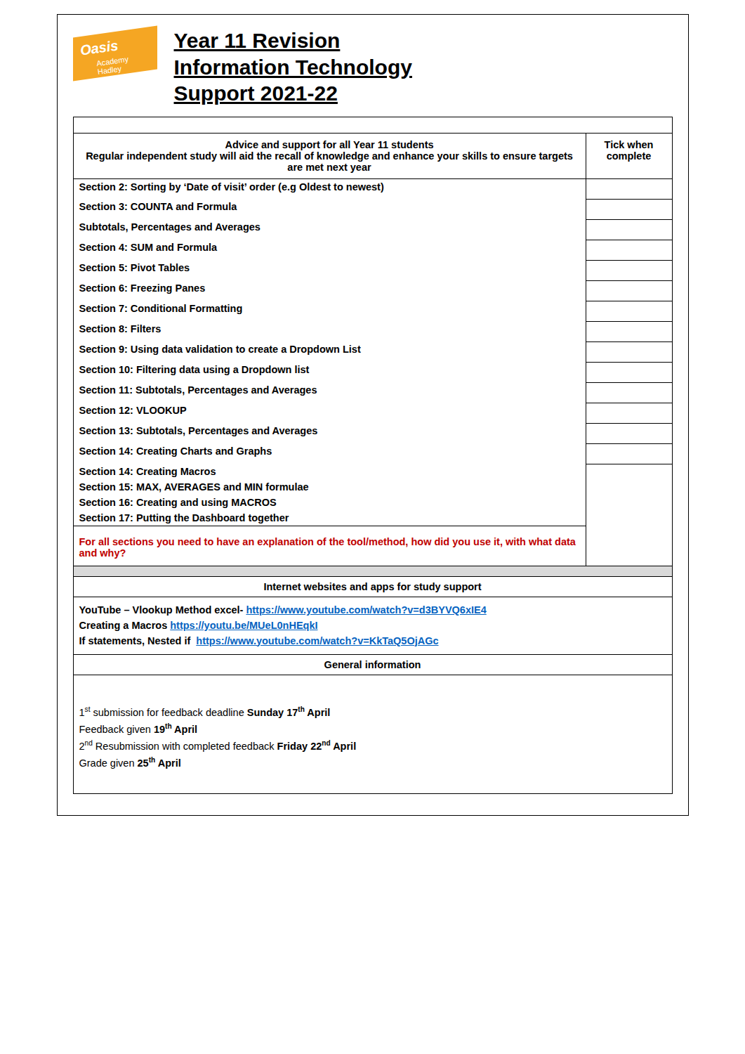Oasis
Academy
Hadley
Year 11 Revision Information Technology Support 2021-22
| Advice and support for all Year 11 students Regular independent study will aid the recall of knowledge and enhance your skills to ensure targets are met next year | Tick when complete |
| Section 2: Sorting by ‘Date of visit’ order (e.g Oldest to newest) | |
| Section 3: COUNTA and Formula | |
| Subtotals, Percentages and Averages | |
| Section 4: SUM and Formula | |
| Section 5: Pivot Tables | |
| Section 6: Freezing Panes | |
| Section 7: Conditional Formatting | |
| Section 8: Filters | |
| Section 9: Using data validation to create a Dropdown List | |
| Section 10: Filtering data using a Dropdown list | |
| Section 11: Subtotals, Percentages and Averages | |
| Section 12: VLOOKUP | |
| Section 13: Subtotals, Percentages and Averages | |
| Section 14: Creating Charts and Graphs | |
| Section 14: Creating Macros | |
| Section 15: MAX, AVERAGES and MIN formulae | |
| Section 16: Creating and using MACROS | |
| Section 17: Putting the Dashboard together | |
| For all sections you need to have an explanation of the tool/method, how did you use it, with what data and why? | |
| Internet websites and apps for study support |
| YouTube – Vlookup Method excel- https://www.youtube.com/watch?v=d3BYVQ6xIE4 Creating a Macros https://youtu.be/MUeL0nHEqkI If statements, Nested if https://www.youtube.com/watch?v=KkTaQ5OjAGc |
| General information |
| 1 st submission for feedback deadline Sunday 17 th April Feedback given 19 th April 2 nd Resubmission with completed feedback Friday 22 nd April Grade given 25 th April |